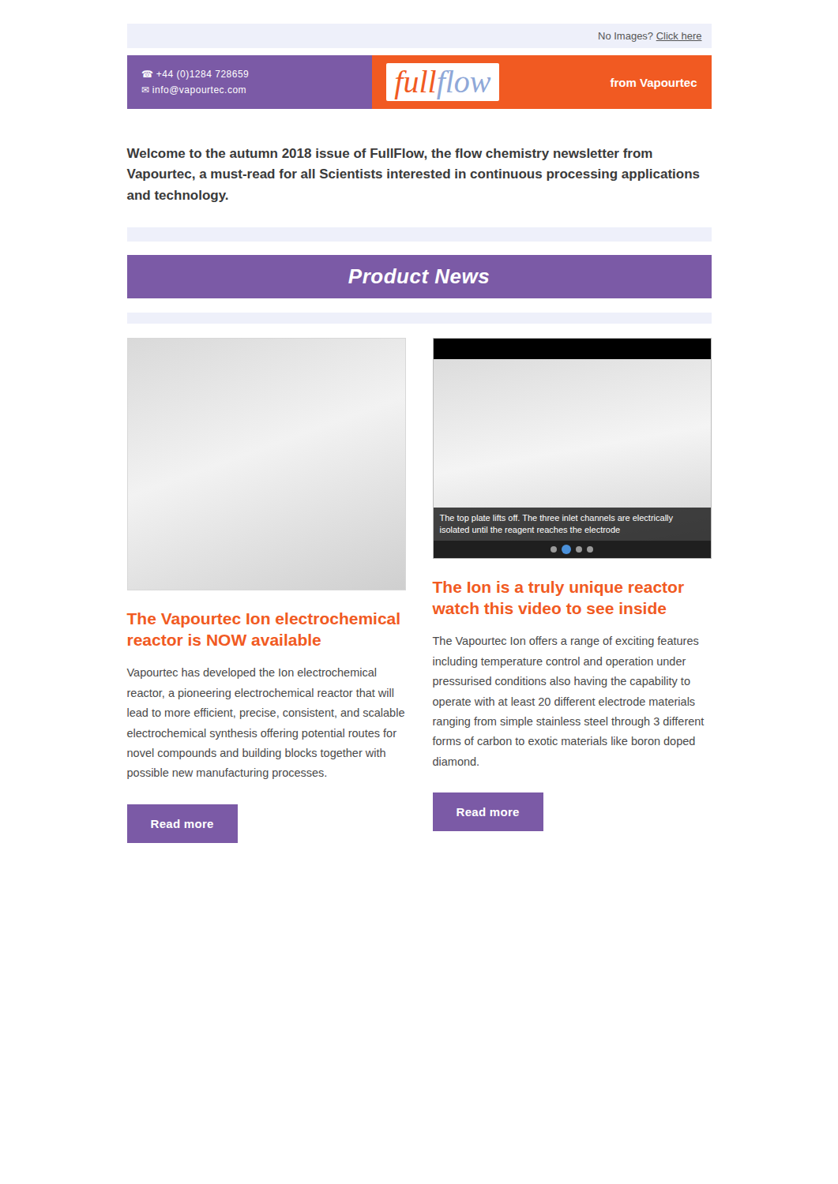No Images? Click here
☎ +44 (0)1284 728659 ✉ info@vapourtec.com
full flow
from Vapourtec
Welcome to the autumn 2018 issue of FullFlow, the flow chemistry newsletter from Vapourtec, a must-read for all Scientists interested in continuous processing applications and technology.
Product News
The Vapourtec Ion electrochemical reactor is NOW available
Vapourtec has developed the Ion electrochemical reactor, a pioneering electrochemical reactor that will lead to more efficient, precise, consistent, and scalable electrochemical synthesis offering potential routes for novel compounds and building blocks together with possible new manufacturing processes.
Read more
The top plate lifts off. The three inlet channels are electrically isolated until the reagent reaches the electrode
The Ion is a truly unique reactor watch this video to see inside
The Vapourtec Ion offers a range of exciting features including temperature control and operation under pressurised conditions also having the capability to operate with at least 20 different electrode materials ranging from simple stainless steel through 3 different forms of carbon to exotic materials like boron doped diamond.
Read more